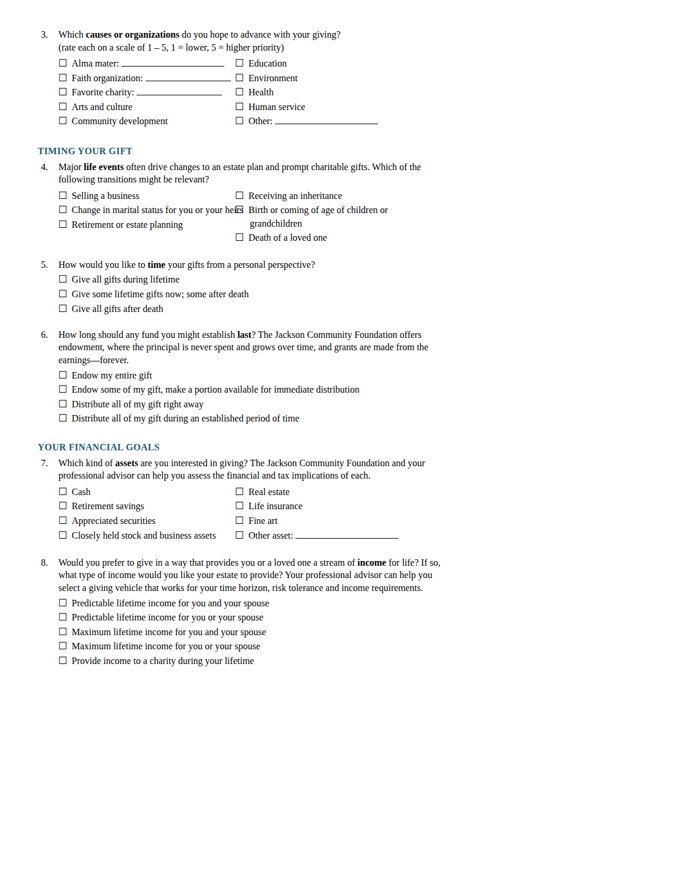3. Which causes or organizations do you hope to advance with your giving?
(rate each on a scale of 1 – 5, 1 = lower, 5 = higher priority)
Alma mater: Faith organization: Favorite charity: Arts and culture Community development
Education Environment Health Human service Other:
TIMING YOUR GIFT
4. Major life events often drive changes to an estate plan and prompt charitable gifts. Which of the following transitions might be relevant?
Selling a business Change in marital status for you or your heirs Retirement or estate planning
Receiving an inheritance Birth or coming of age of children orgrandchildren Death of a loved one
5. How would you like to time your gifts from a personal perspective?
Give all gifts during lifetime Give some lifetime gifts now; some after death Give all gifts after death
6. How long should any fund you might establish last? The Jackson Community Foundation offers endowment, where the principal is never spent and grows over time, and grants are made from the earnings—forever.
Endow my entire gift Endow some of my gift, make a portion available for immediate distribution Distribute all of my gift right away Distribute all of my gift during an established period of time
YOUR FINANCIAL GOALS
7. Which kind of assets are you interested in giving? The Jackson Community Foundation and your professional advisor can help you assess the financial and tax implications of each.
Cash Retirement savings Appreciated securities Closely held stock and business assets
Real estate Life insurance Fine art Other asset:
8. Would you prefer to give in a way that provides you or a loved one a stream of income for life? If so, what type of income would you like your estate to provide? Your professional advisor can help you select a giving vehicle that works for your time horizon, risk tolerance and income requirements.
Predictable lifetime income for you and your spouse Predictable lifetime income for you or your spouse Maximum lifetime income for you and your spouse Maximum lifetime income for you or your spouse Provide income to a charity during your lifetime